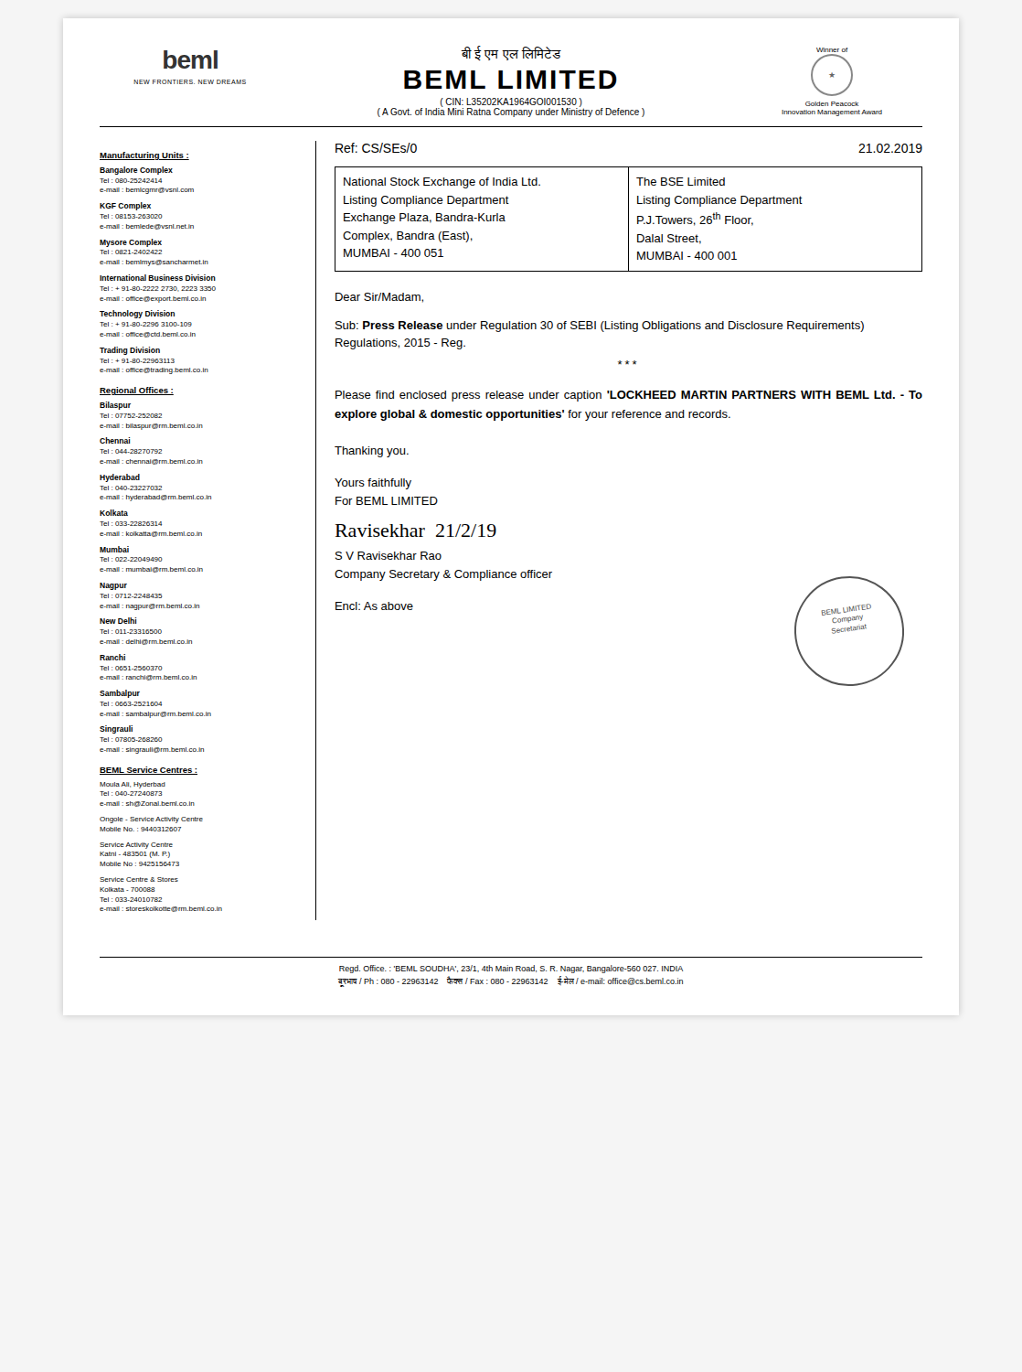beml
NEW FRONTIERS. NEW DREAMS
बी ई एम एल लिमिटेड
BEML LIMITED
( CIN: L35202KA1964GOI001530 )
( A Govt. of India Mini Ratna Company under Ministry of Defence )
Winner of
★
Golden Peacock
Innovation Management Award
Manufacturing Units :
Bangalore Complex
Tel : 080-25242414
e-mail : bemlcgmr@vsnl.com
KGF Complex
Tel : 08153-263020
e-mail : bemlede@vsnl.net.in
Mysore Complex
Tel : 0821-2402422
e-mail : bemlmys@sancharmet.in
International Business Division
Tel : + 91-80-2222 2730, 2223 3350
e-mail : office@export.beml.co.in
Technology Division
Tel : + 91-80-2296 3100-109
e-mail : office@ctd.beml.co.in
Trading Division
Tel : + 91-80-22963113
e-mail : office@trading.beml.co.in
Regional Offices :
Bilaspur
Tel : 07752-252082
e-mail : bilaspur@rm.beml.co.in
Chennai
Tel : 044-28270792
e-mail : chennai@rm.beml.co.in
Hyderabad
Tel : 040-23227032
e-mail : hyderabad@rm.beml.co.in
Kolkata
Tel : 033-22826314
e-mail : kolkatta@rm.beml.co.in
Mumbai
Tel : 022-22049490
e-mail : mumbai@rm.beml.co.in
Nagpur
Tel : 0712-2248435
e-mail : nagpur@rm.beml.co.in
New Delhi
Tel : 011-23316500
e-mail : delhi@rm.beml.co.in
Ranchi
Tel : 0651-2560370
e-mail : ranchi@rm.beml.co.in
Sambalpur
Tel : 0663-2521604
e-mail : sambalpur@rm.beml.co.in
Singrauli
Tel : 07805-268260
e-mail : singrauli@rm.beml.co.in
BEML Service Centres :
Moula Ali, Hyderbad
Tel : 040-27240873
e-mail : sh@Zonal.beml.co.in
Ongole - Service Activity Centre
Mobile No. : 9440312607
Service Activity Centre
Katni - 483501 (M. P.)
Mobile No : 9425156473
Service Centre & Stores
Kolkata - 700088
Tel : 033-24010782
e-mail : storeskolkotte@rm.beml.co.in
Ref: CS/SEs/0
21.02.2019
| National Stock Exchange of India Ltd. Listing Compliance Department Exchange Plaza, Bandra-Kurla Complex, Bandra (East), MUMBAI - 400 051 | The BSE Limited Listing Compliance Department P.J.Towers, 26 th Floor, Dalal Street, MUMBAI - 400 001 |
Dear Sir/Madam,
Sub: Press Release under Regulation 30 of SEBI (Listing Obligations and Disclosure Requirements) Regulations, 2015 - Reg.
***
Please find enclosed press release under caption 'LOCKHEED MARTIN PARTNERS WITH BEML Ltd. - To explore global & domestic opportunities' for your reference and records.
Thanking you.
Yours faithfully
For BEML LIMITED
Ravisekhar 21/2/19
S V Ravisekhar Rao
Company Secretary & Compliance officer
Encl: As above
BEML LIMITED
Company
Secretariat
Regd. Office. : 'BEML SOUDHA', 23/1, 4th Main Road, S. R. Nagar, Bangalore-560 027. INDIA
दूरभाष / Ph : 080 - 22963142 फैक्स / Fax : 080 - 22963142 ई-मेल / e-mail: office@cs.beml.co.in